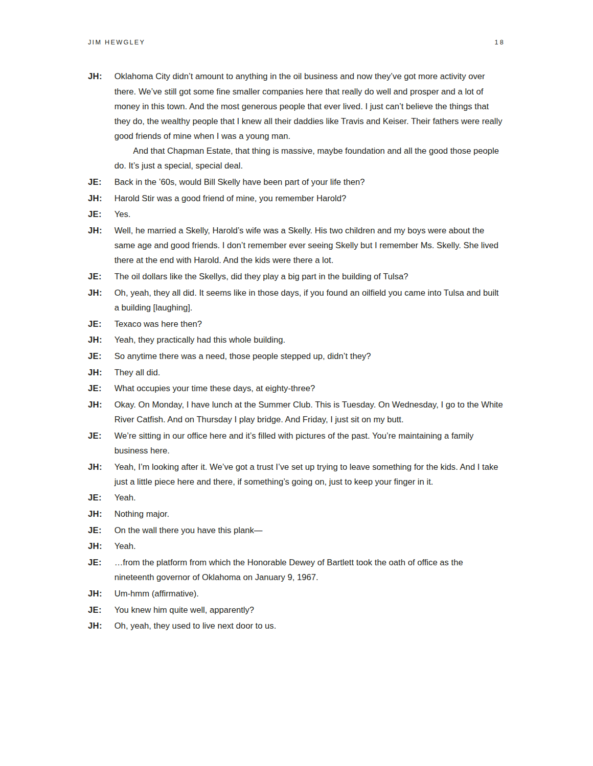Jim Hewgley 18
JH:
Oklahoma City didn’t amount to anything in the oil business and now they’ve got more activity over there. We’ve still got some fine smaller companies here that really do well and prosper and a lot of money in this town. And the most generous people that ever lived. I just can’t believe the things that they do, the wealthy people that I knew all their daddies like Travis and Keiser. Their fathers were really good friends of mine when I was a young man.
And that Chapman Estate, that thing is massive, maybe foundation and all the good those people do. It’s just a special, special deal.
JE:
Back in the ’60s, would Bill Skelly have been part of your life then?
JH:
Harold Stir was a good friend of mine, you remember Harold?
JE:
Yes.
JH:
Well, he married a Skelly, Harold’s wife was a Skelly. His two children and my boys were about the same age and good friends. I don’t remember ever seeing Skelly but I remember Ms. Skelly. She lived there at the end with Harold. And the kids were there a lot.
JE:
The oil dollars like the Skellys, did they play a big part in the building of Tulsa?
JH:
Oh, yeah, they all did. It seems like in those days, if you found an oilfield you came into Tulsa and built a building [laughing].
JE:
Texaco was here then?
JH:
Yeah, they practically had this whole building.
JE:
So anytime there was a need, those people stepped up, didn’t they?
JH:
They all did.
JE:
What occupies your time these days, at eighty-three?
JH:
Okay. On Monday, I have lunch at the Summer Club. This is Tuesday. On Wednesday, I go to the White River Catfish. And on Thursday I play bridge. And Friday, I just sit on my butt.
JE:
We’re sitting in our office here and it’s filled with pictures of the past. You’re maintaining a family business here.
JH:
Yeah, I’m looking after it. We’ve got a trust I’ve set up trying to leave something for the kids. And I take just a little piece here and there, if something’s going on, just to keep your finger in it.
JE:
Yeah.
JH:
Nothing major.
JE:
On the wall there you have this plank—
JH:
Yeah.
JE:
…from the platform from which the Honorable Dewey of Bartlett took the oath of office as the nineteenth governor of Oklahoma on January 9, 1967.
JH:
Um-hmm (affirmative).
JE:
You knew him quite well, apparently?
JH:
Oh, yeah, they used to live next door to us.